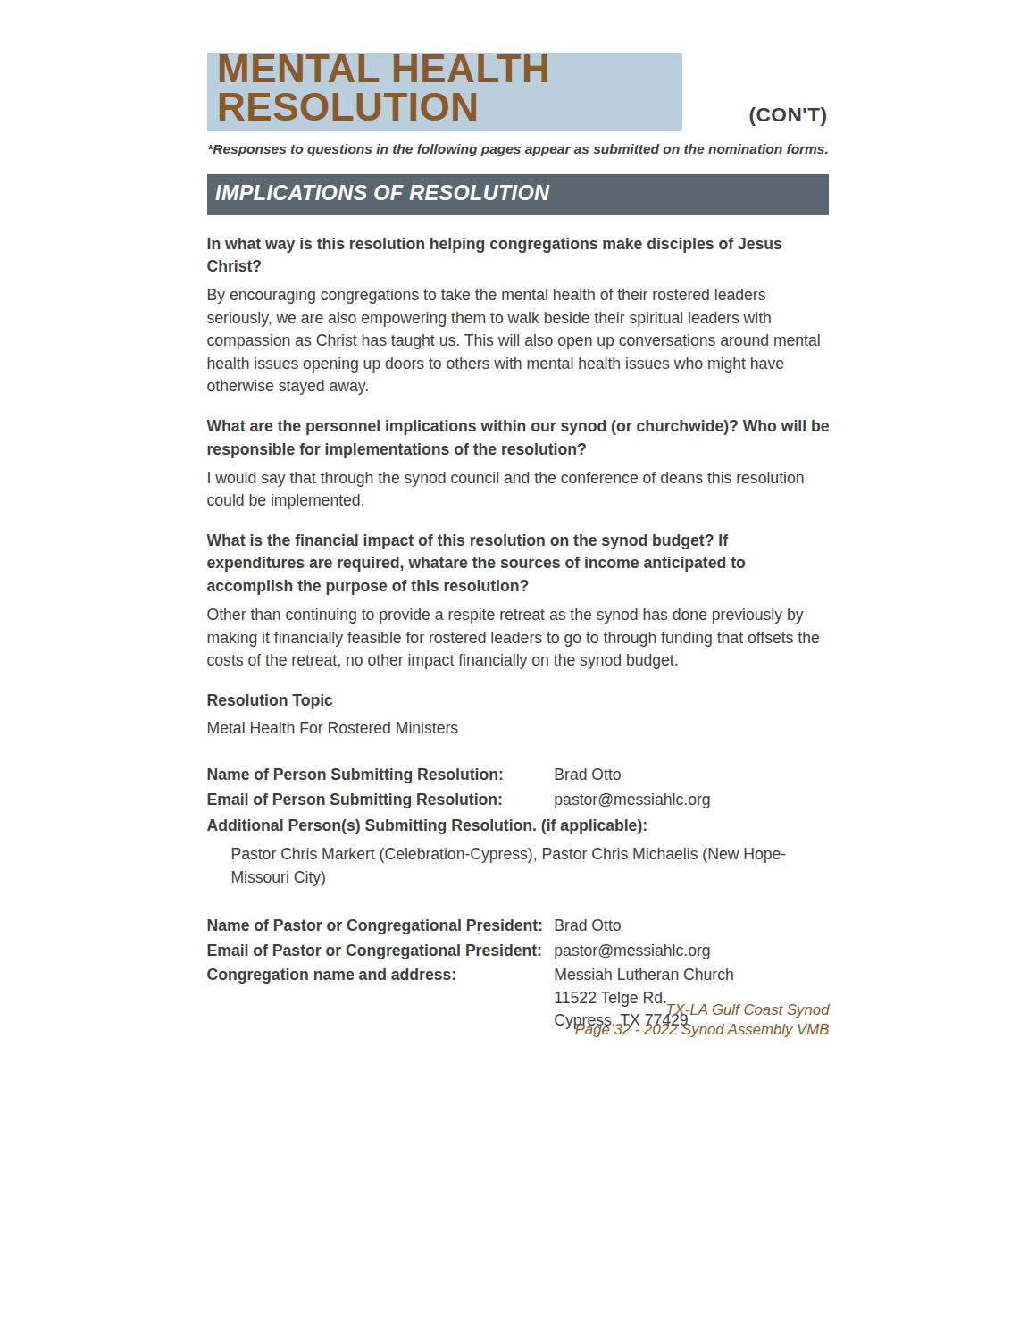Mental Health Resolution
(CON'T)
*Responses to questions in the following pages appear as submitted on the nomination forms.
IMPLICATIONS OF RESOLUTION
In what way is this resolution helping congregations make disciples of Jesus Christ?
By encouraging congregations to take the mental health of their rostered leaders seriously, we are also empowering them to walk beside their spiritual leaders with compassion as Christ has taught us. This will also open up conversations around mental health issues opening up doors to others with mental health issues who might have otherwise stayed away.
What are the personnel implications within our synod (or churchwide)? Who will be responsible for implementations of the resolution?
I would say that through the synod council and the conference of deans this resolution could be implemented.
What is the financial impact of this resolution on the synod budget? If expenditures are required, whatare the sources of income anticipated to accomplish the purpose of this resolution?
Other than continuing to provide a respite retreat as the synod has done previously by making it financially feasible for rostered leaders to go to through funding that offsets the costs of the retreat, no other impact financially on the synod budget.
Resolution Topic
Metal Health For Rostered Ministers
| Name of Person Submitting Resolution: | Brad Otto |
| Email of Person Submitting Resolution: | pastor@messiahlc.org |
Additional Person(s) Submitting Resolution. (if applicable):
Pastor Chris Markert (Celebration-Cypress), Pastor Chris Michaelis (New Hope-Missouri City)
| Name of Pastor or Congregational President: | Brad Otto |
| Email of Pastor or Congregational President: | pastor@messiahlc.org |
| Congregation name and address: | Messiah Lutheran Church 11522 Telge Rd. Cypress, TX 77429 |
TX-LA Gulf Coast Synod
Page 32 - 2022 Synod Assembly VMB